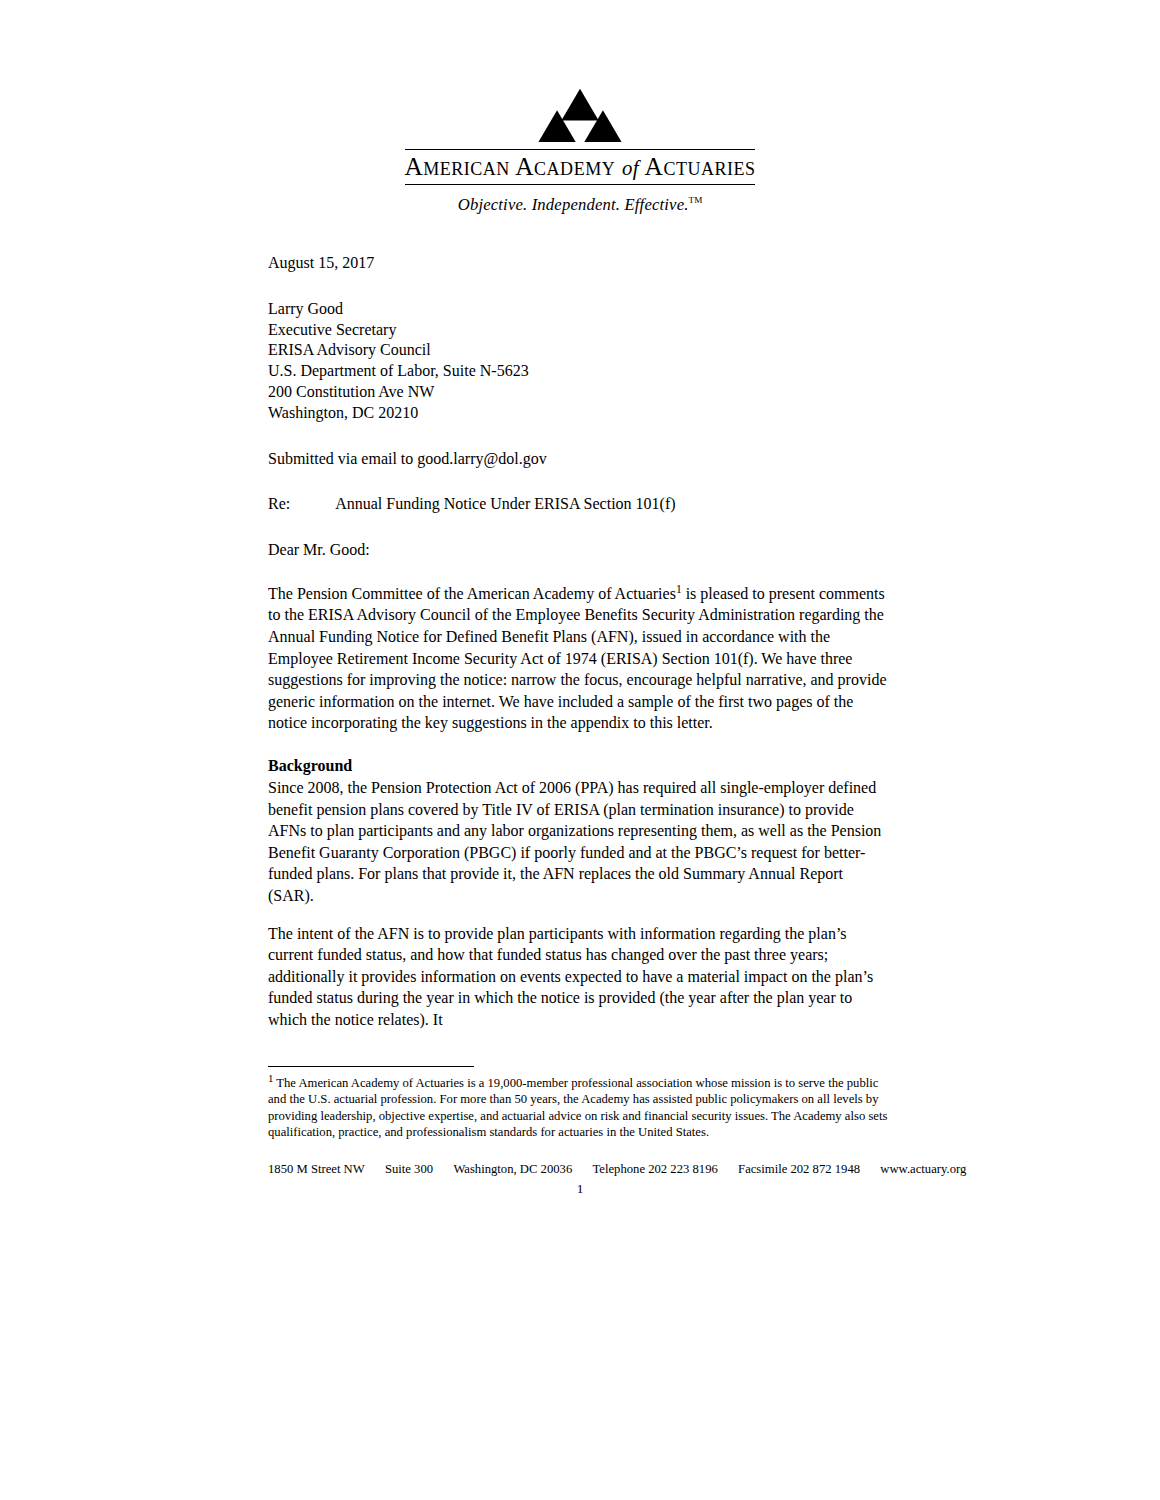American Academy of Actuaries
Objective. Independent. Effective.TM
August 15, 2017
Larry Good
Executive Secretary
ERISA Advisory Council
U.S. Department of Labor, Suite N-5623
200 Constitution Ave NW
Washington, DC 20210
Submitted via email to good.larry@dol.gov
Re: Annual Funding Notice Under ERISA Section 101(f)
Dear Mr. Good:
The Pension Committee of the American Academy of Actuaries1 is pleased to present comments to the ERISA Advisory Council of the Employee Benefits Security Administration regarding the Annual Funding Notice for Defined Benefit Plans (AFN), issued in accordance with the Employee Retirement Income Security Act of 1974 (ERISA) Section 101(f). We have three suggestions for improving the notice: narrow the focus, encourage helpful narrative, and provide generic information on the internet. We have included a sample of the first two pages of the notice incorporating the key suggestions in the appendix to this letter.
Background
Since 2008, the Pension Protection Act of 2006 (PPA) has required all single-employer defined benefit pension plans covered by Title IV of ERISA (plan termination insurance) to provide AFNs to plan participants and any labor organizations representing them, as well as the Pension Benefit Guaranty Corporation (PBGC) if poorly funded and at the PBGC’s request for better-funded plans. For plans that provide it, the AFN replaces the old Summary Annual Report (SAR).
The intent of the AFN is to provide plan participants with information regarding the plan’s current funded status, and how that funded status has changed over the past three years; additionally it provides information on events expected to have a material impact on the plan’s funded status during the year in which the notice is provided (the year after the plan year to which the notice relates). It
1 The American Academy of Actuaries is a 19,000-member professional association whose mission is to serve the public and the U.S. actuarial profession. For more than 50 years, the Academy has assisted public policymakers on all levels by providing leadership, objective expertise, and actuarial advice on risk and financial security issues. The Academy also sets qualification, practice, and professionalism standards for actuaries in the United States.
1850 M Street NW Suite 300 Washington, DC 20036 Telephone 202 223 8196 Facsimile 202 872 1948 www.actuary.org
1